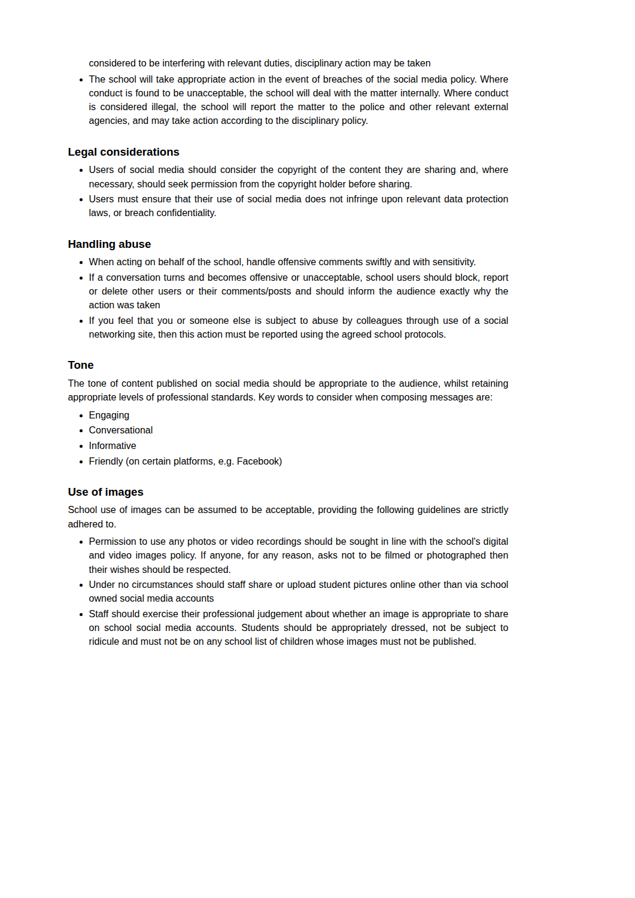considered to be interfering with relevant duties, disciplinary action may be taken
The school will take appropriate action in the event of breaches of the social media policy. Where conduct is found to be unacceptable, the school will deal with the matter internally. Where conduct is considered illegal, the school will report the matter to the police and other relevant external agencies, and may take action according to the disciplinary policy.
Legal considerations
Users of social media should consider the copyright of the content they are sharing and, where necessary, should seek permission from the copyright holder before sharing.
Users must ensure that their use of social media does not infringe upon relevant data protection laws, or breach confidentiality.
Handling abuse
When acting on behalf of the school, handle offensive comments swiftly and with sensitivity.
If a conversation turns and becomes offensive or unacceptable, school users should block, report or delete other users or their comments/posts and should inform the audience exactly why the action was taken
If you feel that you or someone else is subject to abuse by colleagues through use of a social networking site, then this action must be reported using the agreed school protocols.
Tone
The tone of content published on social media should be appropriate to the audience, whilst retaining appropriate levels of professional standards. Key words to consider when composing messages are:
Engaging
Conversational
Informative
Friendly (on certain platforms, e.g. Facebook)
Use of images
School use of images can be assumed to be acceptable, providing the following guidelines are strictly adhered to.
Permission to use any photos or video recordings should be sought in line with the school's digital and video images policy. If anyone, for any reason, asks not to be filmed or photographed then their wishes should be respected.
Under no circumstances should staff share or upload student pictures online other than via school owned social media accounts
Staff should exercise their professional judgement about whether an image is appropriate to share on school social media accounts. Students should be appropriately dressed, not be subject to ridicule and must not be on any school list of children whose images must not be published.